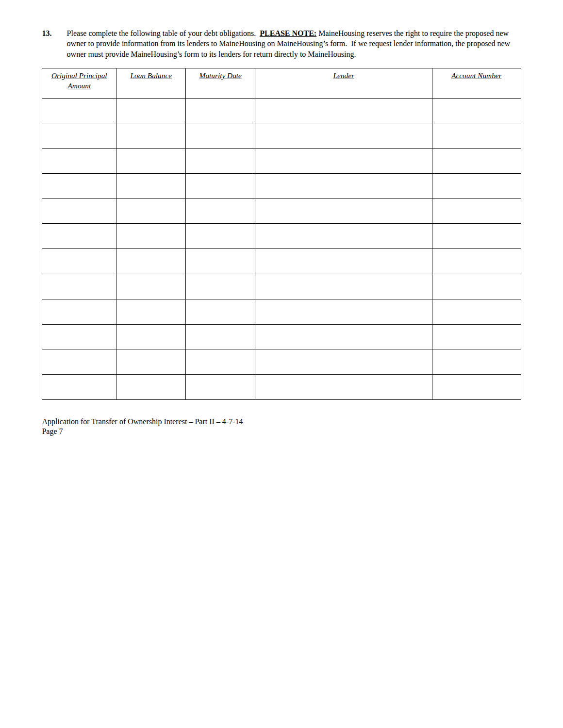13.
Please complete the following table of your debt obligations. PLEASE NOTE: MaineHousing reserves the right to require the proposed new owner to provide information from its lenders to MaineHousing on MaineHousing’s form. If we request lender information, the proposed new owner must provide MaineHousing’s form to its lenders for return directly to MaineHousing.
| Original Principal Amount | Loan Balance | Maturity Date | Lender | Account Number |
| --- | --- | --- | --- | --- |
Application for Transfer of Ownership Interest – Part II – 4-7-14
Page 7